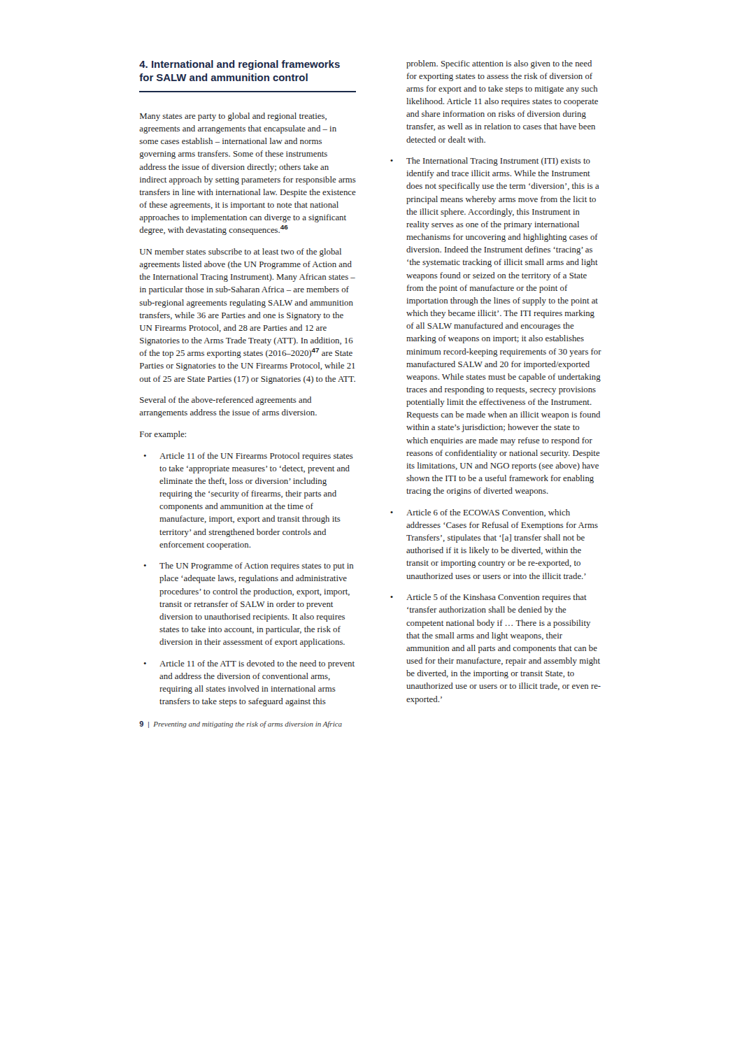4. International and regional frameworks
for SALW and ammunition control
Many states are party to global and regional treaties, agreements and arrangements that encapsulate and – in some cases establish – international law and norms governing arms transfers. Some of these instruments address the issue of diversion directly; others take an indirect approach by setting parameters for responsible arms transfers in line with international law. Despite the existence of these agreements, it is important to note that national approaches to implementation can diverge to a significant degree, with devastating consequences.46
UN member states subscribe to at least two of the global agreements listed above (the UN Programme of Action and the International Tracing Instrument). Many African states – in particular those in sub-Saharan Africa – are members of sub-regional agreements regulating SALW and ammunition transfers, while 36 are Parties and one is Signatory to the UN Firearms Protocol, and 28 are Parties and 12 are Signatories to the Arms Trade Treaty (ATT). In addition, 16 of the top 25 arms exporting states (2016–2020)47 are State Parties or Signatories to the UN Firearms Protocol, while 21 out of 25 are State Parties (17) or Signatories (4) to the ATT.
Several of the above-referenced agreements and arrangements address the issue of arms diversion.
For example:
Article 11 of the UN Firearms Protocol requires states to take ‘appropriate measures’ to ‘detect, prevent and eliminate the theft, loss or diversion’ including requiring the ‘security of firearms, their parts and components and ammunition at the time of manufacture, import, export and transit through its territory’ and strengthened border controls and enforcement cooperation.
The UN Programme of Action requires states to put in place ‘adequate laws, regulations and administrative procedures’ to control the production, export, import, transit or retransfer of SALW in order to prevent diversion to unauthorised recipients. It also requires states to take into account, in particular, the risk of diversion in their assessment of export applications.
Article 11 of the ATT is devoted to the need to prevent and address the diversion of conventional arms, requiring all states involved in international arms transfers to take steps to safeguard against this problem. Specific attention is also given to the need for exporting states to assess the risk of diversion of arms for export and to take steps to mitigate any such likelihood. Article 11 also requires states to cooperate and share information on risks of diversion during transfer, as well as in relation to cases that have been detected or dealt with.
The International Tracing Instrument (ITI) exists to identify and trace illicit arms. While the Instrument does not specifically use the term ‘diversion’, this is a principal means whereby arms move from the licit to the illicit sphere. Accordingly, this Instrument in reality serves as one of the primary international mechanisms for uncovering and highlighting cases of diversion. Indeed the Instrument defines ‘tracing’ as ‘the systematic tracking of illicit small arms and light weapons found or seized on the territory of a State from the point of manufacture or the point of importation through the lines of supply to the point at which they became illicit’. The ITI requires marking of all SALW manufactured and encourages the marking of weapons on import; it also establishes minimum record-keeping requirements of 30 years for manufactured SALW and 20 for imported/exported weapons. While states must be capable of undertaking traces and responding to requests, secrecy provisions potentially limit the effectiveness of the Instrument. Requests can be made when an illicit weapon is found within a state’s jurisdiction; however the state to which enquiries are made may refuse to respond for reasons of confidentiality or national security. Despite its limitations, UN and NGO reports (see above) have shown the ITI to be a useful framework for enabling tracing the origins of diverted weapons.
Article 6 of the ECOWAS Convention, which addresses ‘Cases for Refusal of Exemptions for Arms Transfers’, stipulates that ‘[a] transfer shall not be authorised if it is likely to be diverted, within the transit or importing country or be re-exported, to unauthorized uses or users or into the illicit trade.’
Article 5 of the Kinshasa Convention requires that ‘transfer authorization shall be denied by the competent national body if … There is a possibility that the small arms and light weapons, their ammunition and all parts and components that can be used for their manufacture, repair and assembly might be diverted, in the importing or transit State, to unauthorized use or users or to illicit trade, or even re-exported.’
9|Preventing and mitigating the risk of arms diversion in Africa